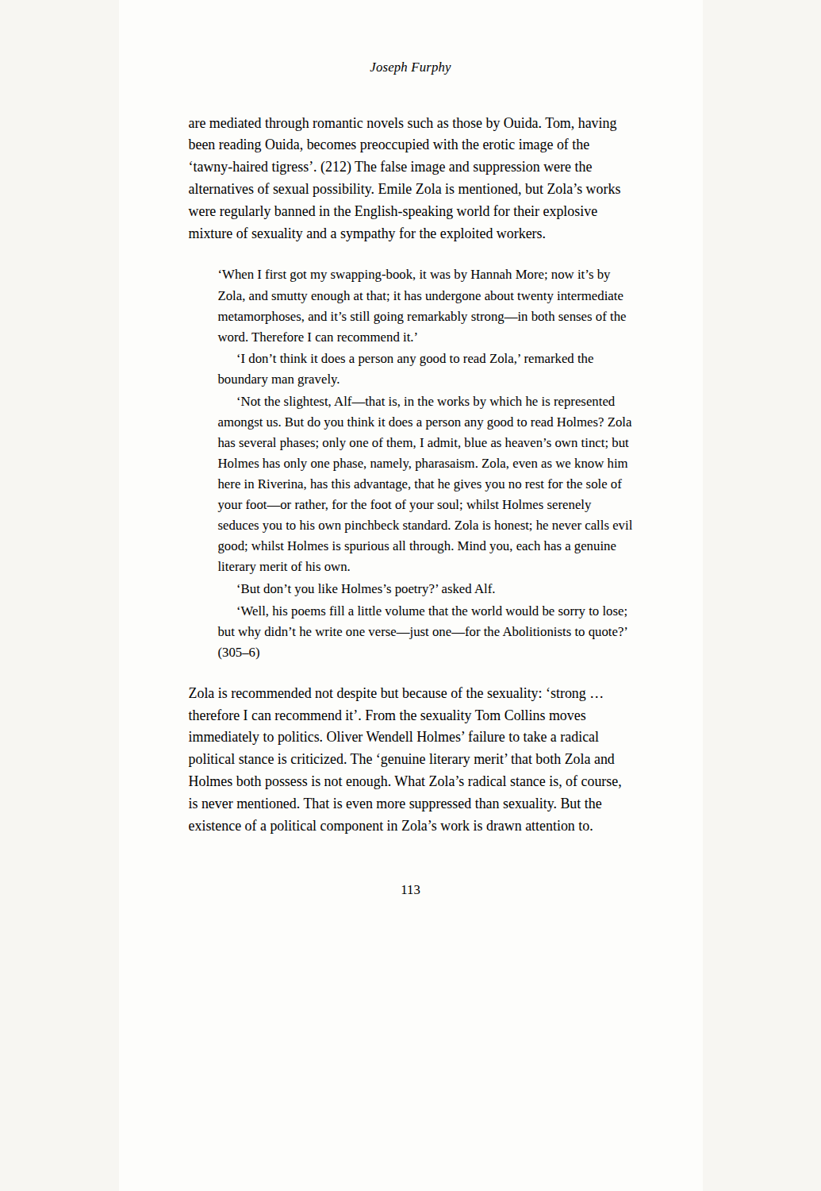Joseph Furphy
are mediated through romantic novels such as those by Ouida. Tom, having been reading Ouida, becomes preoccupied with the erotic image of the ‘tawny-haired tigress’. (212) The false image and suppression were the alternatives of sexual possibility. Emile Zola is mentioned, but Zola’s works were regularly banned in the English-speaking world for their explosive mixture of sexuality and a sympathy for the exploited workers.
‘When I first got my swapping-book, it was by Hannah More; now it’s by Zola, and smutty enough at that; it has undergone about twenty intermediate metamorphoses, and it’s still going remarkably strong—in both senses of the word. Therefore I can recommend it.’
‘I don’t think it does a person any good to read Zola,’ remarked the boundary man gravely.
‘Not the slightest, Alf—that is, in the works by which he is represented amongst us. But do you think it does a person any good to read Holmes? Zola has several phases; only one of them, I admit, blue as heaven’s own tinct; but Holmes has only one phase, namely, pharasaism. Zola, even as we know him here in Riverina, has this advantage, that he gives you no rest for the sole of your foot—or rather, for the foot of your soul; whilst Holmes serenely seduces you to his own pinchbeck standard. Zola is honest; he never calls evil good; whilst Holmes is spurious all through. Mind you, each has a genuine literary merit of his own.
‘But don’t you like Holmes’s poetry?’ asked Alf.
‘Well, his poems fill a little volume that the world would be sorry to lose; but why didn’t he write one verse—just one—for the Abolitionists to quote?’ (305–6)
Zola is recommended not despite but because of the sexuality: ‘strong … therefore I can recommend it’. From the sexuality Tom Collins moves immediately to politics. Oliver Wendell Holmes’ failure to take a radical political stance is criticized. The ‘genuine literary merit’ that both Zola and Holmes both possess is not enough. What Zola’s radical stance is, of course, is never mentioned. That is even more suppressed than sexuality. But the existence of a political component in Zola’s work is drawn attention to.
113